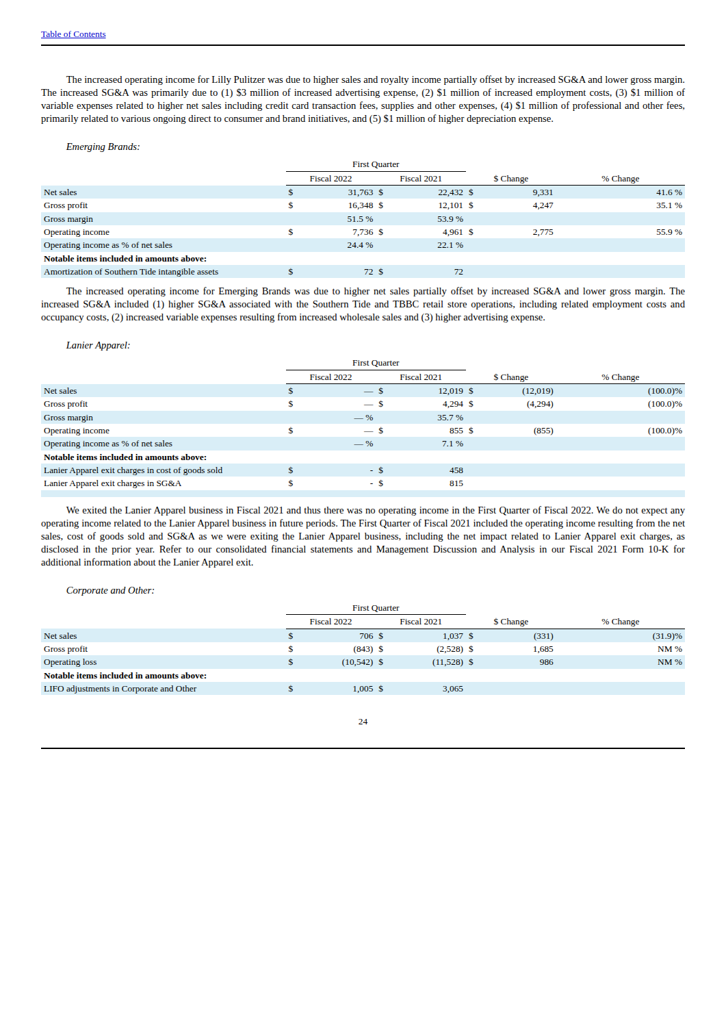Table of Contents
The increased operating income for Lilly Pulitzer was due to higher sales and royalty income partially offset by increased SG&A and lower gross margin. The increased SG&A was primarily due to (1) $3 million of increased advertising expense, (2) $1 million of increased employment costs, (3) $1 million of variable expenses related to higher net sales including credit card transaction fees, supplies and other expenses, (4) $1 million of professional and other fees, primarily related to various ongoing direct to consumer and brand initiatives, and (5) $1 million of higher depreciation expense.
Emerging Brands:
| | First Quarter | |
| | Fiscal 2022 | Fiscal 2021 | $ Change | % Change |
| Net sales | $ | 31,763 | $ | 22,432 | $ | 9,331 | 41.6 % |
| Gross profit | $ | 16,348 | $ | 12,101 | $ | 4,247 | 35.1 % |
| Gross margin | | 51.5 % | | 53.9 % | | | |
| Operating income | $ | 7,736 | $ | 4,961 | $ | 2,775 | 55.9 % |
| Operating income as % of net sales | | 24.4 % | | 22.1 % | | | |
| Notable items included in amounts above: | |
| Amortization of Southern Tide intangible assets | $ | 72 | $ | 72 | | | |
The increased operating income for Emerging Brands was due to higher net sales partially offset by increased SG&A and lower gross margin. The increased SG&A included (1) higher SG&A associated with the Southern Tide and TBBC retail store operations, including related employment costs and occupancy costs, (2) increased variable expenses resulting from increased wholesale sales and (3) higher advertising expense.
Lanier Apparel:
| | First Quarter | |
| | Fiscal 2022 | Fiscal 2021 | $ Change | % Change |
| Net sales | $ | — | $ | 12,019 | $ | (12,019) | (100.0)% |
| Gross profit | $ | — | $ | 4,294 | $ | (4,294) | (100.0)% |
| Gross margin | | — % | | 35.7 % | | | |
| Operating income | $ | — | $ | 855 | $ | (855) | (100.0)% |
| Operating income as % of net sales | | — % | | 7.1 % | | | |
| Notable items included in amounts above: | |
| Lanier Apparel exit charges in cost of goods sold | $ | - | $ | 458 | | | |
| Lanier Apparel exit charges in SG&A | $ | - | $ | 815 | | | |
We exited the Lanier Apparel business in Fiscal 2021 and thus there was no operating income in the First Quarter of Fiscal 2022. We do not expect any operating income related to the Lanier Apparel business in future periods. The First Quarter of Fiscal 2021 included the operating income resulting from the net sales, cost of goods sold and SG&A as we were exiting the Lanier Apparel business, including the net impact related to Lanier Apparel exit charges, as disclosed in the prior year. Refer to our consolidated financial statements and Management Discussion and Analysis in our Fiscal 2021 Form 10-K for additional information about the Lanier Apparel exit.
Corporate and Other:
| | First Quarter | |
| | Fiscal 2022 | Fiscal 2021 | $ Change | % Change |
| Net sales | $ | 706 | $ | 1,037 | $ | (331) | (31.9)% |
| Gross profit | $ | (843) | $ | (2,528) | $ | 1,685 | NM % |
| Operating loss | $ | (10,542) | $ | (11,528) | $ | 986 | NM % |
| Notable items included in amounts above: | |
| LIFO adjustments in Corporate and Other | $ | 1,005 | $ | 3,065 | | | |
24